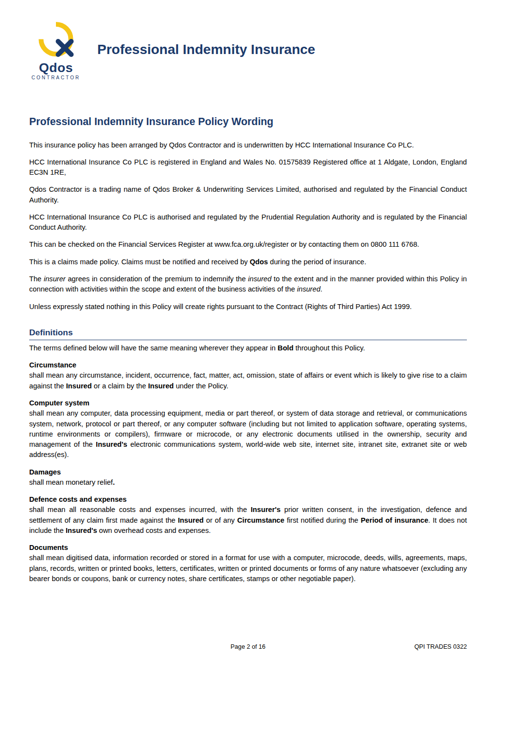Qdos
CONTRACTOR
Professional Indemnity Insurance
Professional Indemnity Insurance Policy Wording
This insurance policy has been arranged by Qdos Contractor and is underwritten by HCC International Insurance Co PLC.
HCC International Insurance Co PLC is registered in England and Wales No. 01575839 Registered office at 1 Aldgate, London, England EC3N 1RE,
Qdos Contractor is a trading name of Qdos Broker & Underwriting Services Limited, authorised and regulated by the Financial Conduct Authority.
HCC International Insurance Co PLC is authorised and regulated by the Prudential Regulation Authority and is regulated by the Financial Conduct Authority.
This can be checked on the Financial Services Register at www.fca.org.uk/register or by contacting them on 0800 111 6768.
This is a claims made policy. Claims must be notified and received by Qdos during the period of insurance.
The insurer agrees in consideration of the premium to indemnify the insured to the extent and in the manner provided within this Policy in connection with activities within the scope and extent of the business activities of the insured.
Unless expressly stated nothing in this Policy will create rights pursuant to the Contract (Rights of Third Parties) Act 1999.
Definitions
The terms defined below will have the same meaning wherever they appear in Bold throughout this Policy.
Circumstance
shall mean any circumstance, incident, occurrence, fact, matter, act, omission, state of affairs or event which is likely to give rise to a claim against the Insured or a claim by the Insured under the Policy.
Computer system
shall mean any computer, data processing equipment, media or part thereof, or system of data storage and retrieval, or communications system, network, protocol or part thereof, or any computer software (including but not limited to application software, operating systems, runtime environments or compilers), firmware or microcode, or any electronic documents utilised in the ownership, security and management of the Insured's electronic communications system, world-wide web site, internet site, intranet site, extranet site or web address(es).
Damages
shall mean monetary relief.
Defence costs and expenses
shall mean all reasonable costs and expenses incurred, with the Insurer's prior written consent, in the investigation, defence and settlement of any claim first made against the Insured or of any Circumstance first notified during the Period of insurance. It does not include the Insured's own overhead costs and expenses.
Documents
shall mean digitised data, information recorded or stored in a format for use with a computer, microcode, deeds, wills, agreements, maps, plans, records, written or printed books, letters, certificates, written or printed documents or forms of any nature whatsoever (excluding any bearer bonds or coupons, bank or currency notes, share certificates, stamps or other negotiable paper).
Page 2 of 16 QPI TRADES 0322